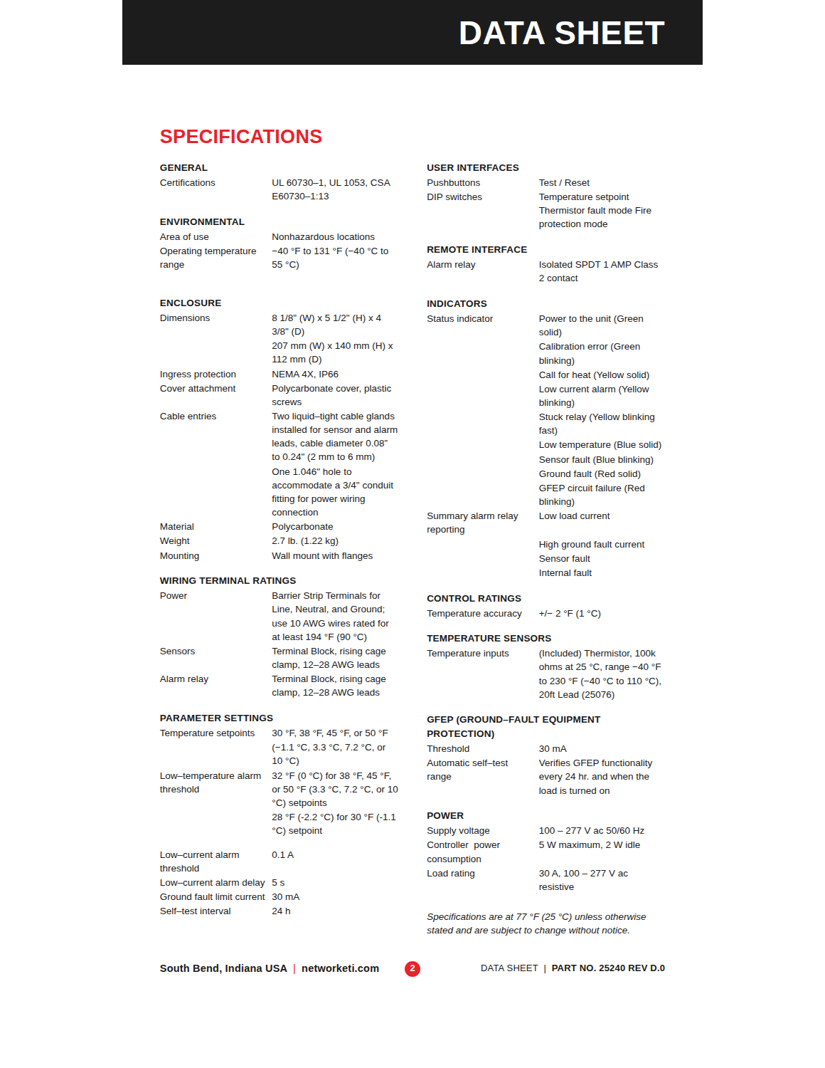Data Sheet
Specifications
General
| Certifications | UL 60730–1, UL 1053, CSA E60730–1:13 |
Environmental
| Area of use | Nonhazardous locations |
| Operating temperature range | −40 °F to 131 °F (−40 °C to 55 °C) |
Enclosure
| Dimensions | 8 1/8" (W) x 5 1/2" (H) x 4 3/8" (D) |
| | 207 mm (W) x 140 mm (H) x 112 mm (D) |
| Ingress protection | NEMA 4X, IP66 |
| Cover attachment | Polycarbonate cover, plastic screws |
| Cable entries | Two liquid–tight cable glands installed for sensor and alarm leads, cable diameter 0.08” to 0.24" (2 mm to 6 mm) |
| | One 1.046" hole to accommodate a 3/4" conduit fitting for power wiring connection |
| Material | Polycarbonate |
| Weight | 2.7 lb. (1.22 kg) |
| Mounting | Wall mount with flanges |
Wiring Terminal Ratings
| Power | Barrier Strip Terminals for Line, Neutral, and Ground; use 10 AWG wires rated for at least 194 °F (90 °C) |
| Sensors | Terminal Block, rising cage clamp, 12–28 AWG leads |
| Alarm relay | Terminal Block, rising cage clamp, 12–28 AWG leads |
Parameter Settings
| Temperature setpoints | 30 °F, 38 °F, 45 °F, or 50 °F |
| | (−1.1 °C, 3.3 °C, 7.2 °C, or 10 °C) |
| Low–temperature alarm threshold | 32 °F (0 °C) for 38 °F, 45 °F, or 50 °F (3.3 °C, 7.2 °C, or 10 °C) setpoints |
| | 28 °F (-2.2 °C) for 30 °F (-1.1 °C) setpoint |
| Low–current alarm threshold | 0.1 A |
| Low–current alarm delay | 5 s |
| Ground fault limit current | 30 mA |
| Self–test interval | 24 h |
User Interfaces
| Pushbuttons | Test / Reset |
| DIP switches | Temperature setpoint Thermistor fault mode Fire protection mode |
Remote Interface
| Alarm relay | Isolated SPDT 1 AMP Class 2 contact |
Indicators
| Status indicator | Power to the unit (Green solid) |
| | Calibration error (Green blinking) |
| | Call for heat (Yellow solid) |
| | Low current alarm (Yellow blinking) |
| | Stuck relay (Yellow blinking fast) |
| | Low temperature (Blue solid) |
| | Sensor fault (Blue blinking) |
| | Ground fault (Red solid) |
| | GFEP circuit failure (Red blinking) |
| Summary alarm relay reporting | Low load current |
| | High ground fault current |
| | Sensor fault |
| | Internal fault |
Control Ratings
| Temperature accuracy | +/− 2 °F (1 °C) |
Temperature Sensors
| Temperature inputs | (Included) Thermistor, 100k ohms at 25 °C, range −40 °F to 230 °F (−40 °C to 110 °C), 20ft Lead (25076) |
GFEP (Ground–Fault Equipment Protection)
| Threshold | 30 mA |
| Automatic self–test range | Verifies GFEP functionality every 24 hr. and when the load is turned on |
Power
| Supply voltage | 100 – 277 V ac 50/60 Hz |
| Controller power consumption | 5 W maximum, 2 W idle |
| Load rating | 30 A, 100 – 277 V ac resistive |
Specifications are at 77 °F (25 °C) unless otherwise stated and are subject to change without notice.
South Bend, Indiana USA | networketi.com
2
DATA SHEET | PART NO. 25240 REV D.0